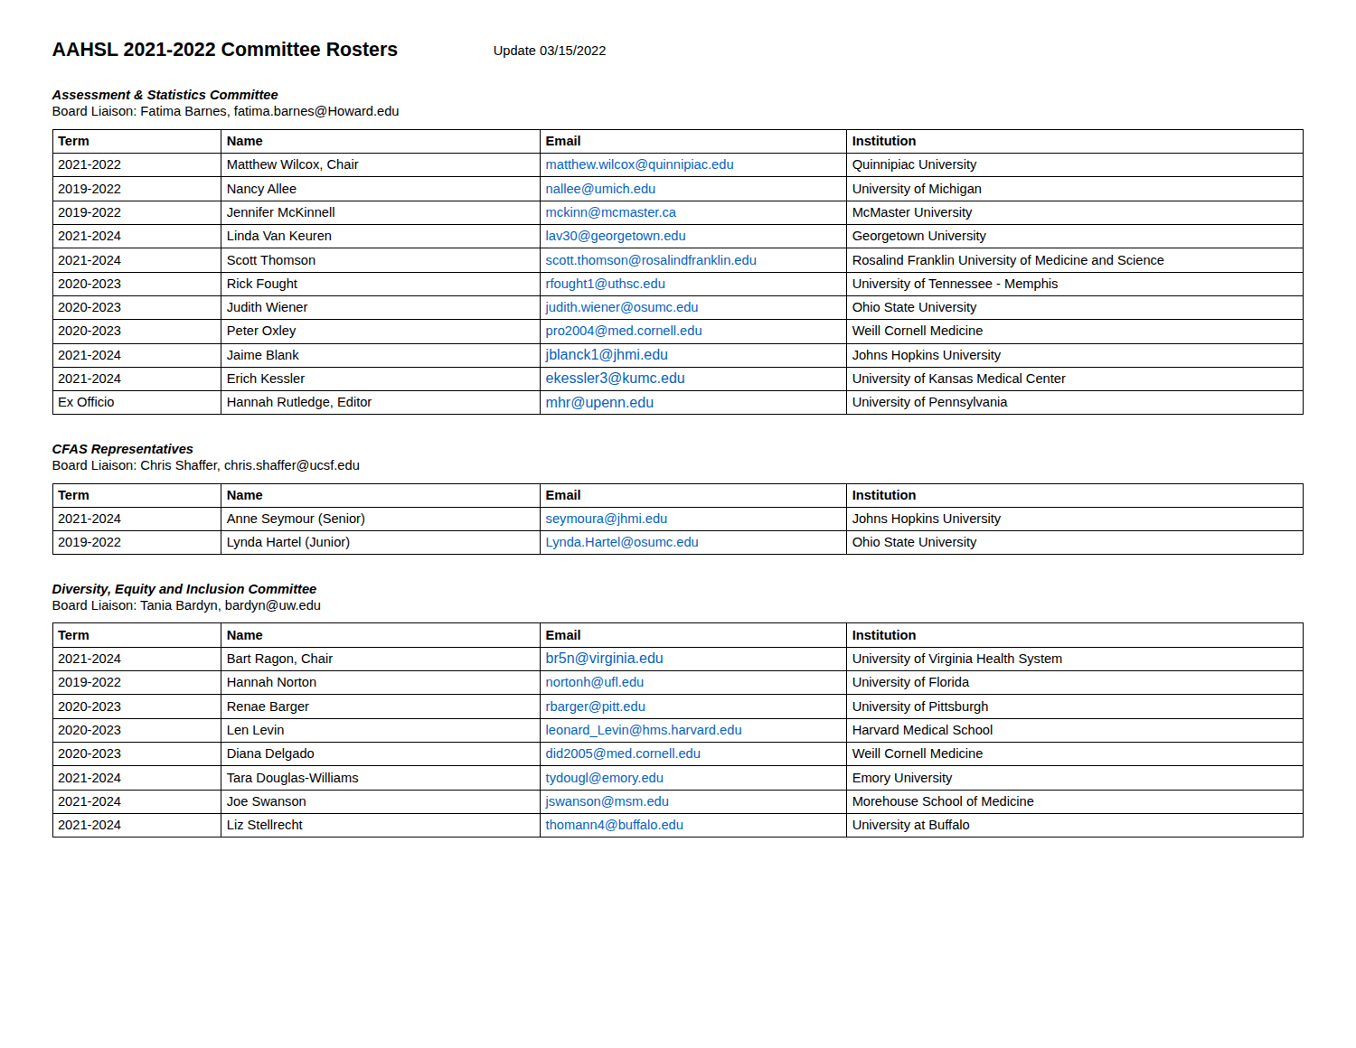AAHSL 2021-2022 Committee Rosters
Update 03/15/2022
Assessment & Statistics Committee
Board Liaison: Fatima Barnes, fatima.barnes@Howard.edu
| Term | Name | Email | Institution |
| --- | --- | --- | --- |
| 2021-2022 | Matthew Wilcox, Chair | matthew.wilcox@quinnipiac.edu | Quinnipiac University |
| 2019-2022 | Nancy Allee | nallee@umich.edu | University of Michigan |
| 2019-2022 | Jennifer McKinnell | mckinn@mcmaster.ca | McMaster University |
| 2021-2024 | Linda Van Keuren | lav30@georgetown.edu | Georgetown University |
| 2021-2024 | Scott Thomson | scott.thomson@rosalindfranklin.edu | Rosalind Franklin University of Medicine and Science |
| 2020-2023 | Rick Fought | rfought1@uthsc.edu | University of Tennessee - Memphis |
| 2020-2023 | Judith Wiener | judith.wiener@osumc.edu | Ohio State University |
| 2020-2023 | Peter Oxley | pro2004@med.cornell.edu | Weill Cornell Medicine |
| 2021-2024 | Jaime Blank | jblanck1@jhmi.edu | Johns Hopkins University |
| 2021-2024 | Erich Kessler | ekessler3@kumc.edu | University of Kansas Medical Center |
| Ex Officio | Hannah Rutledge, Editor | mhr@upenn.edu | University of Pennsylvania |
CFAS Representatives
Board Liaison: Chris Shaffer, chris.shaffer@ucsf.edu
| Term | Name | Email | Institution |
| --- | --- | --- | --- |
| 2021-2024 | Anne Seymour (Senior) | seymoura@jhmi.edu | Johns Hopkins University |
| 2019-2022 | Lynda Hartel (Junior) | Lynda.Hartel@osumc.edu | Ohio State University |
Diversity, Equity and Inclusion Committee
Board Liaison: Tania Bardyn, bardyn@uw.edu
| Term | Name | Email | Institution |
| --- | --- | --- | --- |
| 2021-2024 | Bart Ragon, Chair | br5n@virginia.edu | University of Virginia Health System |
| 2019-2022 | Hannah Norton | nortonh@ufl.edu | University of Florida |
| 2020-2023 | Renae Barger | rbarger@pitt.edu | University of Pittsburgh |
| 2020-2023 | Len Levin | leonard_Levin@hms.harvard.edu | Harvard Medical School |
| 2020-2023 | Diana Delgado | did2005@med.cornell.edu | Weill Cornell Medicine |
| 2021-2024 | Tara Douglas-Williams | tydougl@emory.edu | Emory University |
| 2021-2024 | Joe Swanson | jswanson@msm.edu | Morehouse School of Medicine |
| 2021-2024 | Liz Stellrecht | thomann4@buffalo.edu | University at Buffalo |